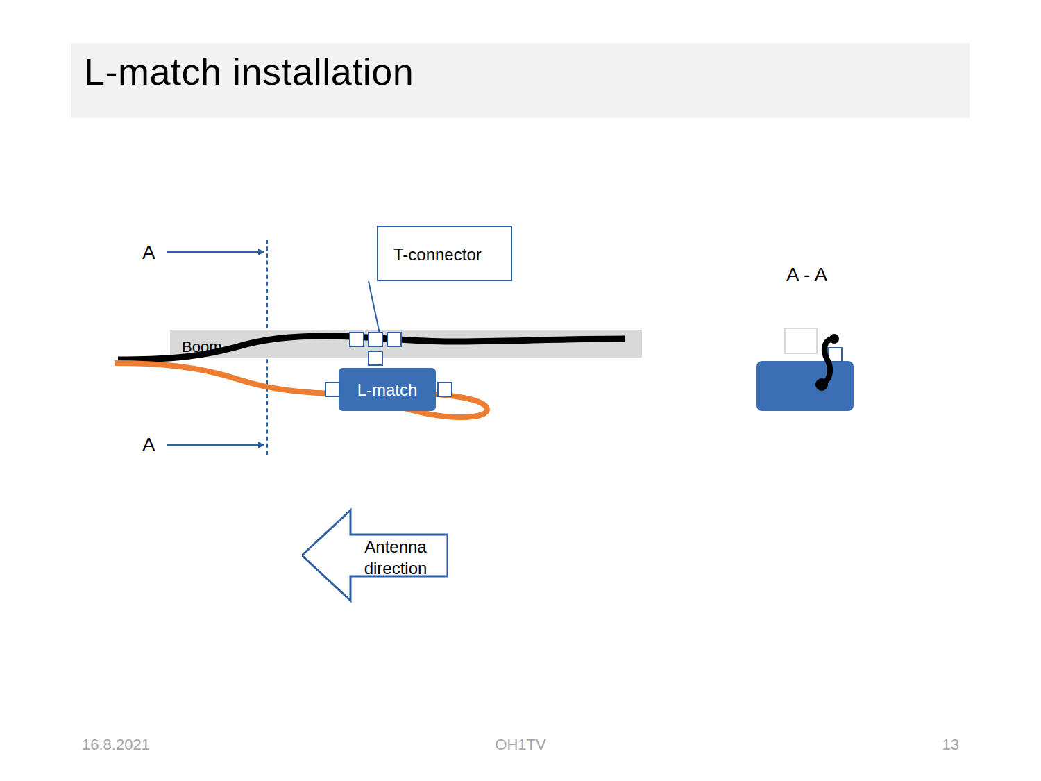L-match installation
A
A
Boom
T-connector
L-match
A - A
Antenna
direction
16.8.2021 OH1TV 13